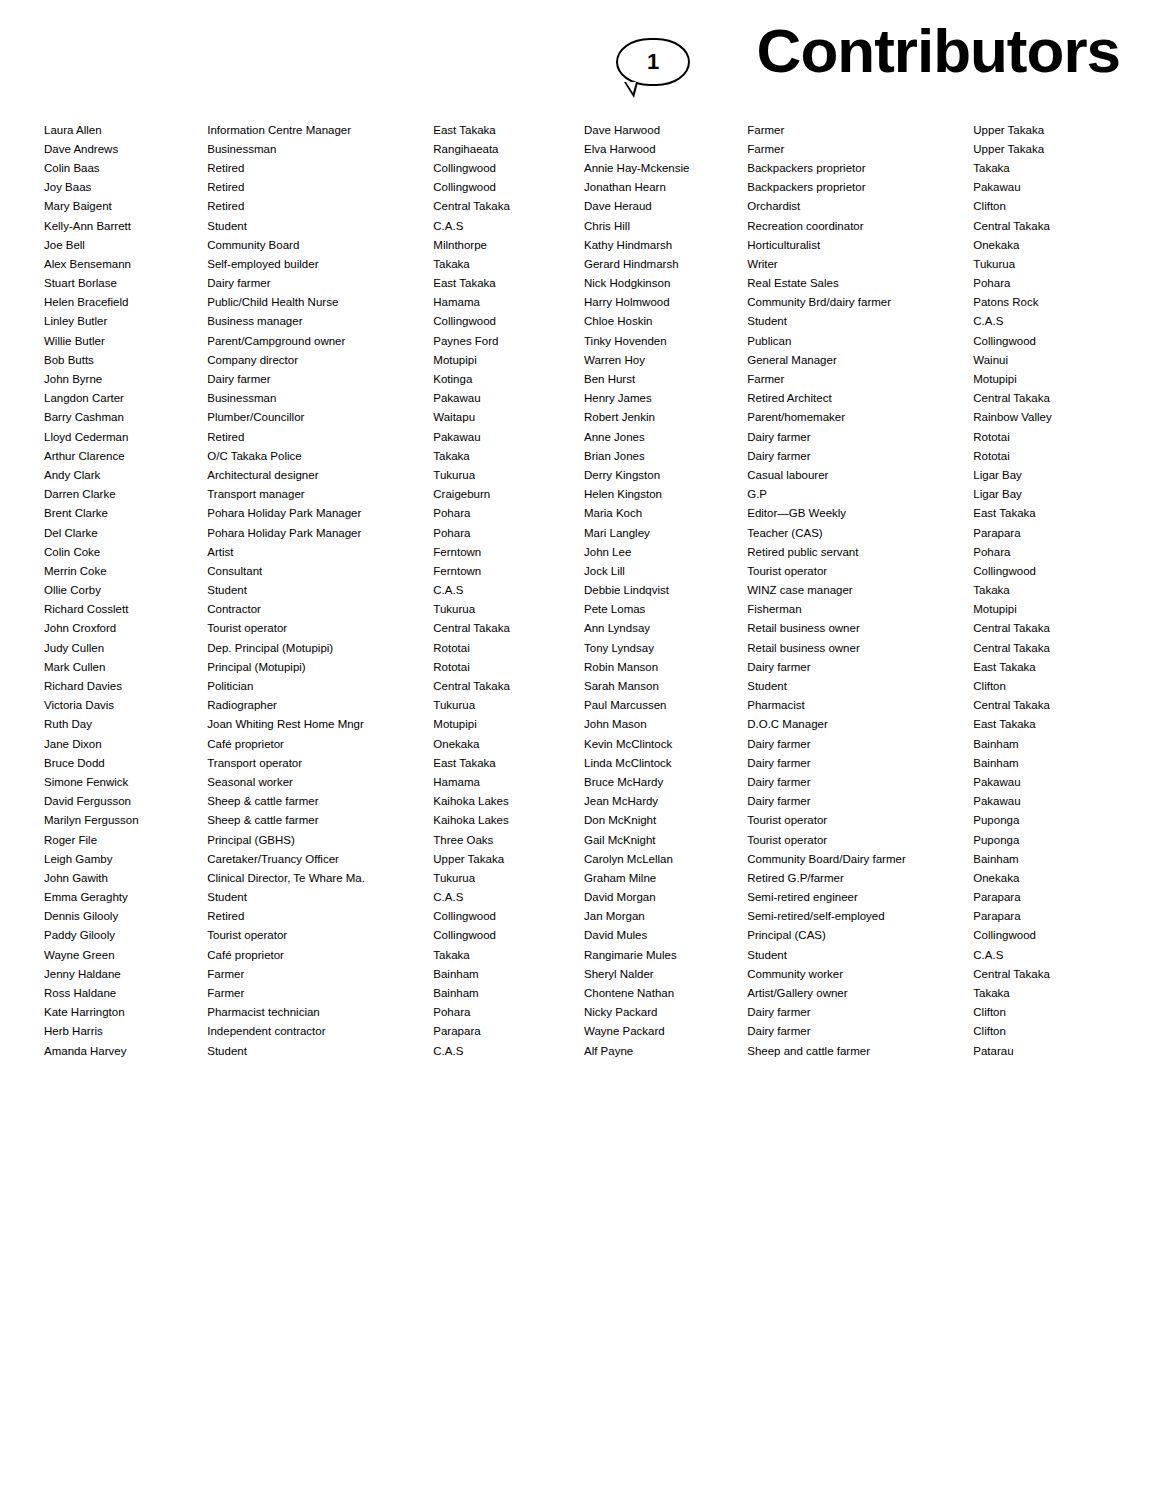Contributors
1
| Laura Allen | Information Centre Manager | East Takaka | Dave Harwood | Farmer | Upper Takaka |
| Dave Andrews | Businessman | Rangihaeata | Elva Harwood | Farmer | Upper Takaka |
| Colin Baas | Retired | Collingwood | Annie Hay-Mckensie | Backpackers proprietor | Takaka |
| Joy Baas | Retired | Collingwood | Jonathan Hearn | Backpackers proprietor | Pakawau |
| Mary Baigent | Retired | Central Takaka | Dave Heraud | Orchardist | Clifton |
| Kelly-Ann Barrett | Student | C.A.S | Chris Hill | Recreation coordinator | Central Takaka |
| Joe Bell | Community Board | Milnthorpe | Kathy Hindmarsh | Horticulturalist | Onekaka |
| Alex Bensemann | Self-employed builder | Takaka | Gerard Hindmarsh | Writer | Tukurua |
| Stuart Borlase | Dairy farmer | East Takaka | Nick Hodgkinson | Real Estate Sales | Pohara |
| Helen Bracefield | Public/Child Health Nurse | Hamama | Harry Holmwood | Community Brd/dairy farmer | Patons Rock |
| Linley Butler | Business manager | Collingwood | Chloe Hoskin | Student | C.A.S |
| Willie Butler | Parent/Campground owner | Paynes Ford | Tinky Hovenden | Publican | Collingwood |
| Bob Butts | Company director | Motupipi | Warren Hoy | General Manager | Wainui |
| John Byrne | Dairy farmer | Kotinga | Ben Hurst | Farmer | Motupipi |
| Langdon Carter | Businessman | Pakawau | Henry James | Retired Architect | Central Takaka |
| Barry Cashman | Plumber/Councillor | Waitapu | Robert Jenkin | Parent/homemaker | Rainbow Valley |
| Lloyd Cederman | Retired | Pakawau | Anne Jones | Dairy farmer | Rototai |
| Arthur Clarence | O/C Takaka Police | Takaka | Brian Jones | Dairy farmer | Rototai |
| Andy Clark | Architectural designer | Tukurua | Derry Kingston | Casual labourer | Ligar Bay |
| Darren Clarke | Transport manager | Craigeburn | Helen Kingston | G.P | Ligar Bay |
| Brent Clarke | Pohara Holiday Park Manager | Pohara | Maria Koch | Editor—GB Weekly | East Takaka |
| Del Clarke | Pohara Holiday Park Manager | Pohara | Mari Langley | Teacher (CAS) | Parapara |
| Colin Coke | Artist | Ferntown | John Lee | Retired public servant | Pohara |
| Merrin Coke | Consultant | Ferntown | Jock Lill | Tourist operator | Collingwood |
| Ollie Corby | Student | C.A.S | Debbie Lindqvist | WINZ case manager | Takaka |
| Richard Cosslett | Contractor | Tukurua | Pete Lomas | Fisherman | Motupipi |
| John Croxford | Tourist operator | Central Takaka | Ann Lyndsay | Retail business owner | Central Takaka |
| Judy Cullen | Dep. Principal (Motupipi) | Rototai | Tony Lyndsay | Retail business owner | Central Takaka |
| Mark Cullen | Principal (Motupipi) | Rototai | Robin Manson | Dairy farmer | East Takaka |
| Richard Davies | Politician | Central Takaka | Sarah Manson | Student | Clifton |
| Victoria Davis | Radiographer | Tukurua | Paul Marcussen | Pharmacist | Central Takaka |
| Ruth Day | Joan Whiting Rest Home Mngr | Motupipi | John Mason | D.O.C Manager | East Takaka |
| Jane Dixon | Café proprietor | Onekaka | Kevin McClintock | Dairy farmer | Bainham |
| Bruce Dodd | Transport operator | East Takaka | Linda McClintock | Dairy farmer | Bainham |
| Simone Fenwick | Seasonal worker | Hamama | Bruce McHardy | Dairy farmer | Pakawau |
| David Fergusson | Sheep & cattle farmer | Kaihoka Lakes | Jean McHardy | Dairy farmer | Pakawau |
| Marilyn Fergusson | Sheep & cattle farmer | Kaihoka Lakes | Don McKnight | Tourist operator | Puponga |
| Roger File | Principal (GBHS) | Three Oaks | Gail McKnight | Tourist operator | Puponga |
| Leigh Gamby | Caretaker/Truancy Officer | Upper Takaka | Carolyn McLellan | Community Board/Dairy farmer | Bainham |
| John Gawith | Clinical Director, Te Whare Ma. | Tukurua | Graham Milne | Retired G.P/farmer | Onekaka |
| Emma Geraghty | Student | C.A.S | David Morgan | Semi-retired engineer | Parapara |
| Dennis Gilooly | Retired | Collingwood | Jan Morgan | Semi-retired/self-employed | Parapara |
| Paddy Gilooly | Tourist operator | Collingwood | David Mules | Principal (CAS) | Collingwood |
| Wayne Green | Café proprietor | Takaka | Rangimarie Mules | Student | C.A.S |
| Jenny Haldane | Farmer | Bainham | Sheryl Nalder | Community worker | Central Takaka |
| Ross Haldane | Farmer | Bainham | Chontene Nathan | Artist/Gallery owner | Takaka |
| Kate Harrington | Pharmacist technician | Pohara | Nicky Packard | Dairy farmer | Clifton |
| Herb Harris | Independent contractor | Parapara | Wayne Packard | Dairy farmer | Clifton |
| Amanda Harvey | Student | C.A.S | Alf Payne | Sheep and cattle farmer | Patarau |